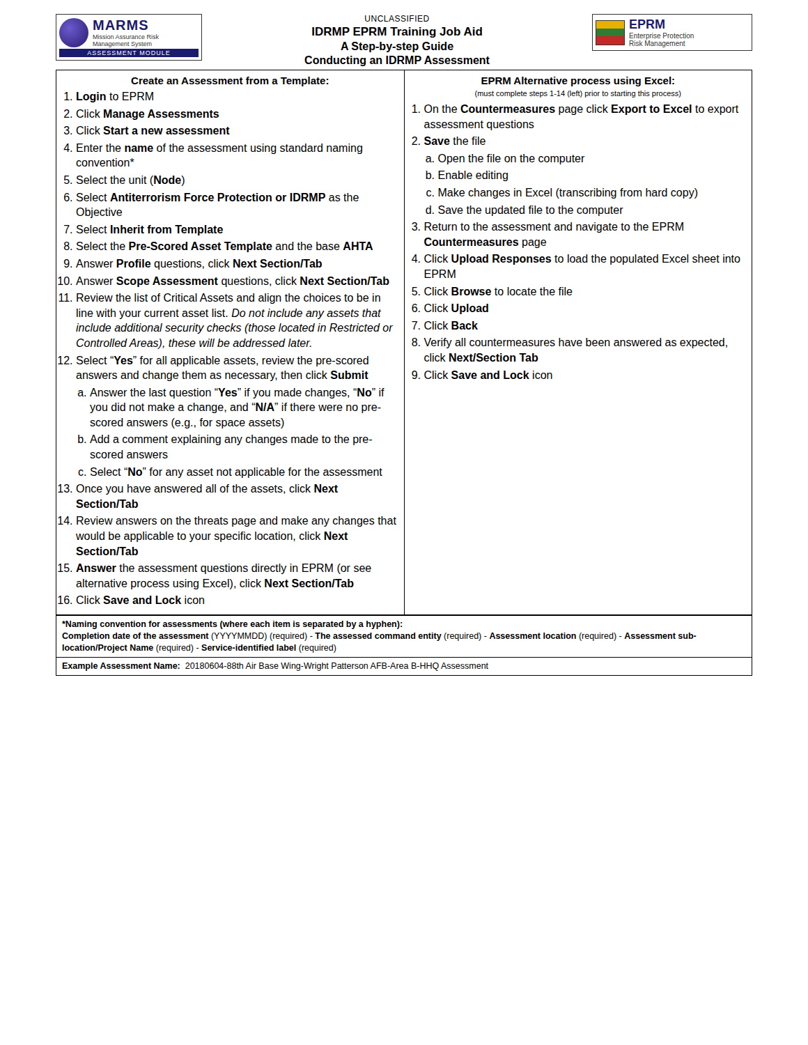MARMS
Mission Assurance Risk
Management System
ASSESSMENT MODULE
UNCLASSIFIED
IDRMP EPRM Training Job Aid
A Step-by-step Guide
Conducting an IDRMP Assessment
EPRM
Enterprise Protection
Risk Management
| Create an Assessment from a Template: Login to EPRM Click Manage Assessments Click Start a new assessment Enter the name of the assessment using standard naming convention* Select the unit ( Node ) Select Antiterrorism Force Protection or IDRMP as the Objective Select Inherit from Template Select the Pre-Scored Asset Template and the base AHTA Answer Profile questions, click Next Section/Tab Answer Scope Assessment questions, click Next Section/Tab Review the list of Critical Assets and align the choices to be in line with your current asset list. Do not include any assets that include additional security checks (those located in Restricted or Controlled Areas), these will be addressed later. Select “ Yes ” for all applicable assets, review the pre-scored answers and change them as necessary, then click Submit Answer the last question “ Yes ” if you made changes, “ No ” if you did not make a change, and “ N/A ” if there were no pre-scored answers (e.g., for space assets) Add a comment explaining any changes made to the pre-scored answers Select “ No ” for any asset not applicable for the assessment Once you have answered all of the assets, click Next Section/Tab Review answers on the threats page and make any changes that would be applicable to your specific location, click Next Section/Tab Answer the assessment questions directly in EPRM (or see alternative process using Excel), click Next Section/Tab Click Save and Lock icon | EPRM Alternative process using Excel: (must complete steps 1-14 (left) prior to starting this process) On the Countermeasures page click Export to Excel to export assessment questions Save the file Open the file on the computer Enable editing Make changes in Excel (transcribing from hard copy) Save the updated file to the computer Return to the assessment and navigate to the EPRM Countermeasures page Click Upload Responses to load the populated Excel sheet into EPRM Click Browse to locate the file Click Upload Click Back Verify all countermeasures have been answered as expected, click Next/Section Tab Click Save and Lock icon |
| *Naming convention for assessments (where each item is separated by a hyphen): Completion date of the assessment (YYYYMMDD) (required) - The assessed command entity (required) - Assessment location (required) - Assessment sub-location/Project Name (required) - Service-identified label (required) |
| Example Assessment Name: 20180604-88th Air Base Wing-Wright Patterson AFB-Area B-HHQ Assessment |